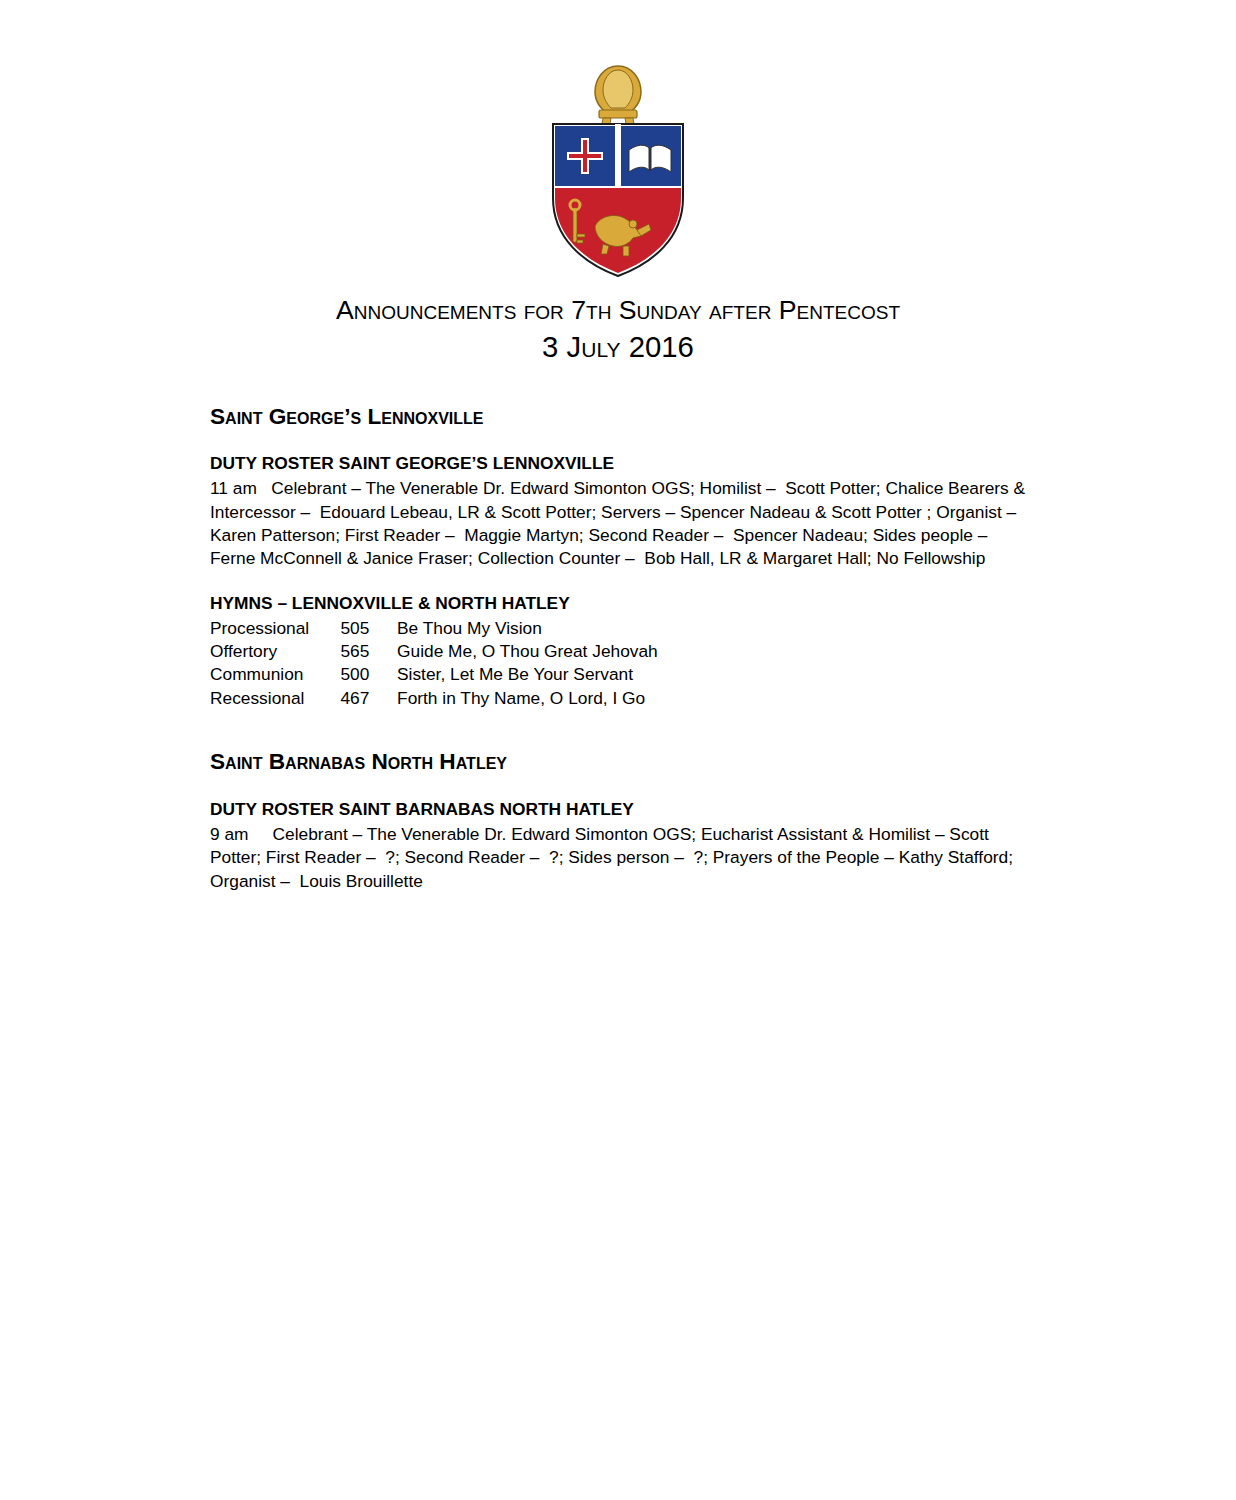Announcements for 7th Sunday after Pentecost 3 July 2016
Saint George’s Lennoxville
DUTY ROSTER SAINT GEORGE’S LENNOXVILLE
11 am Celebrant – The Venerable Dr. Edward Simonton OGS; Homilist – Scott Potter; Chalice Bearers & Intercessor – Edouard Lebeau, LR & Scott Potter; Servers – Spencer Nadeau & Scott Potter ; Organist – Karen Patterson; First Reader – Maggie Martyn; Second Reader – Spencer Nadeau; Sides people – Ferne McConnell & Janice Fraser; Collection Counter – Bob Hall, LR & Margaret Hall; No Fellowship
HYMNS – LENNOXVILLE & NORTH HATLEY
| Processional | 505 | Be Thou My Vision |
| Offertory | 565 | Guide Me, O Thou Great Jehovah |
| Communion | 500 | Sister, Let Me Be Your Servant |
| Recessional | 467 | Forth in Thy Name, O Lord, I Go |
Saint Barnabas North Hatley
DUTY ROSTER SAINT BARNABAS NORTH HATLEY
9 am Celebrant – The Venerable Dr. Edward Simonton OGS; Eucharist Assistant & Homilist – Scott Potter; First Reader – ?; Second Reader – ?; Sides person – ?; Prayers of the People – Kathy Stafford; Organist – Louis Brouillette